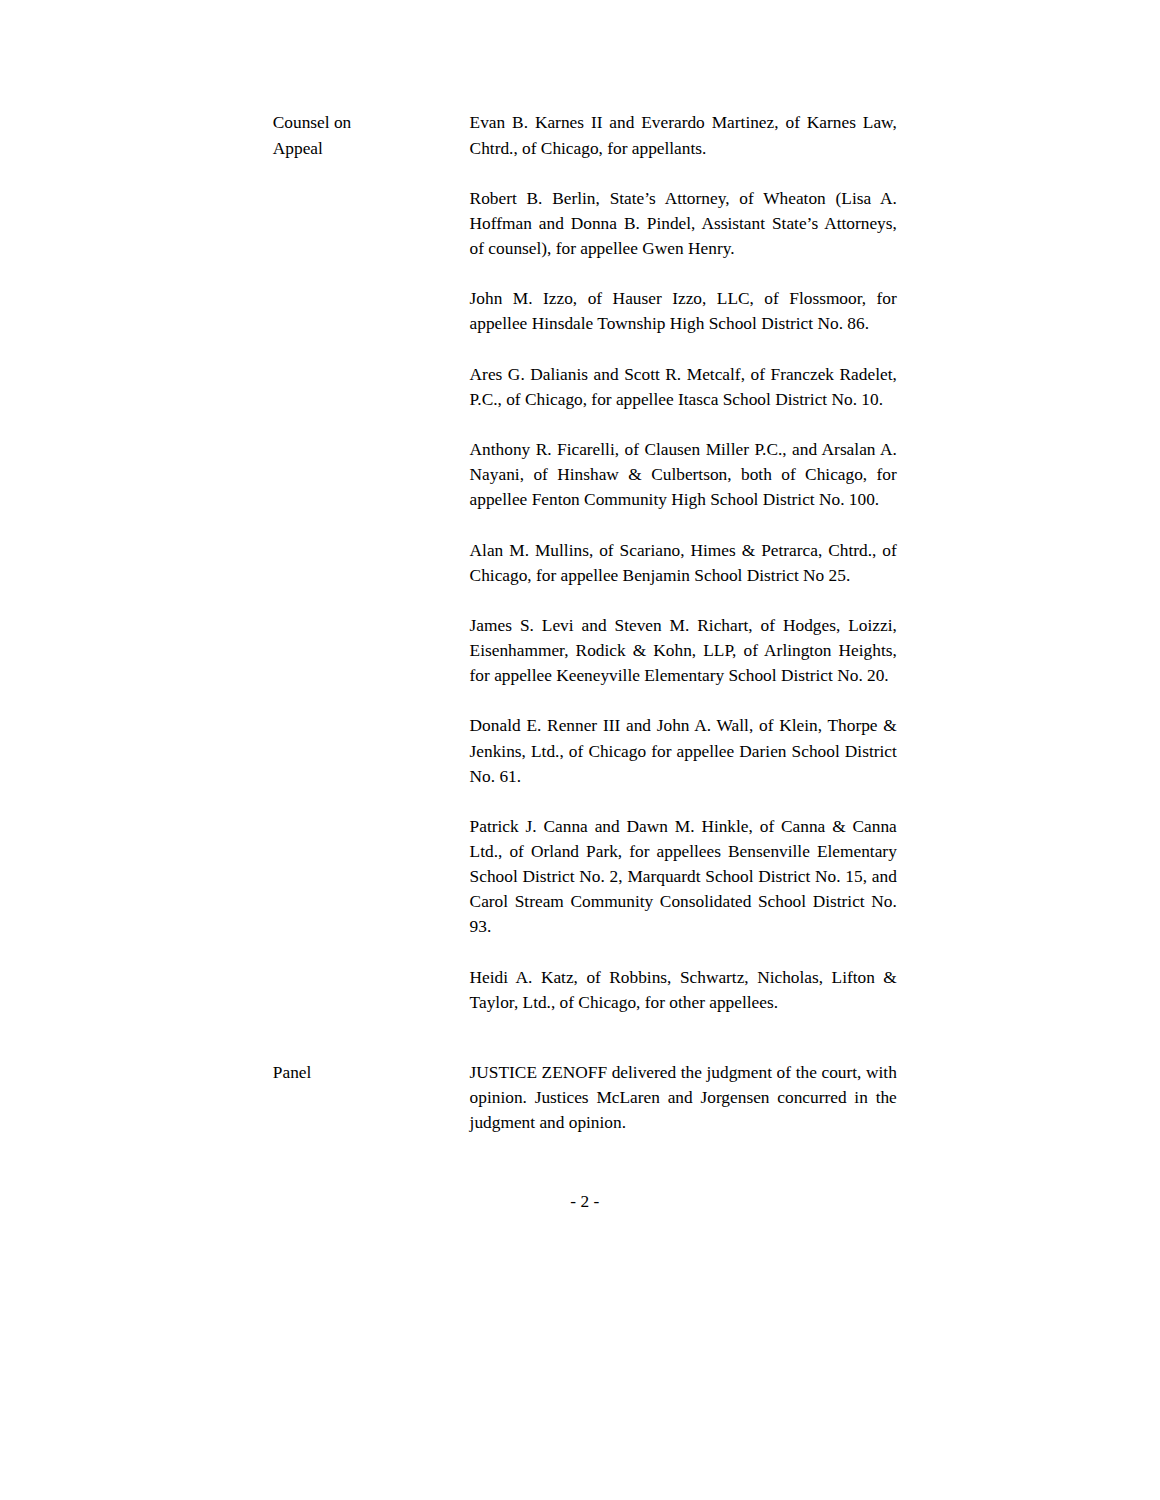Counsel on Appeal
Evan B. Karnes II and Everardo Martinez, of Karnes Law, Chtrd., of Chicago, for appellants.
Robert B. Berlin, State’s Attorney, of Wheaton (Lisa A. Hoffman and Donna B. Pindel, Assistant State’s Attorneys, of counsel), for appellee Gwen Henry.
John M. Izzo, of Hauser Izzo, LLC, of Flossmoor, for appellee Hinsdale Township High School District No. 86.
Ares G. Dalianis and Scott R. Metcalf, of Franczek Radelet, P.C., of Chicago, for appellee Itasca School District No. 10.
Anthony R. Ficarelli, of Clausen Miller P.C., and Arsalan A. Nayani, of Hinshaw & Culbertson, both of Chicago, for appellee Fenton Community High School District No. 100.
Alan M. Mullins, of Scariano, Himes & Petrarca, Chtrd., of Chicago, for appellee Benjamin School District No 25.
James S. Levi and Steven M. Richart, of Hodges, Loizzi, Eisenhammer, Rodick & Kohn, LLP, of Arlington Heights, for appellee Keeneyville Elementary School District No. 20.
Donald E. Renner III and John A. Wall, of Klein, Thorpe & Jenkins, Ltd., of Chicago for appellee Darien School District No. 61.
Patrick J. Canna and Dawn M. Hinkle, of Canna & Canna Ltd., of Orland Park, for appellees Bensenville Elementary School District No. 2, Marquardt School District No. 15, and Carol Stream Community Consolidated School District No. 93.
Heidi A. Katz, of Robbins, Schwartz, Nicholas, Lifton & Taylor, Ltd., of Chicago, for other appellees.
Panel
JUSTICE ZENOFF delivered the judgment of the court, with opinion. Justices McLaren and Jorgensen concurred in the judgment and opinion.
- 2 -